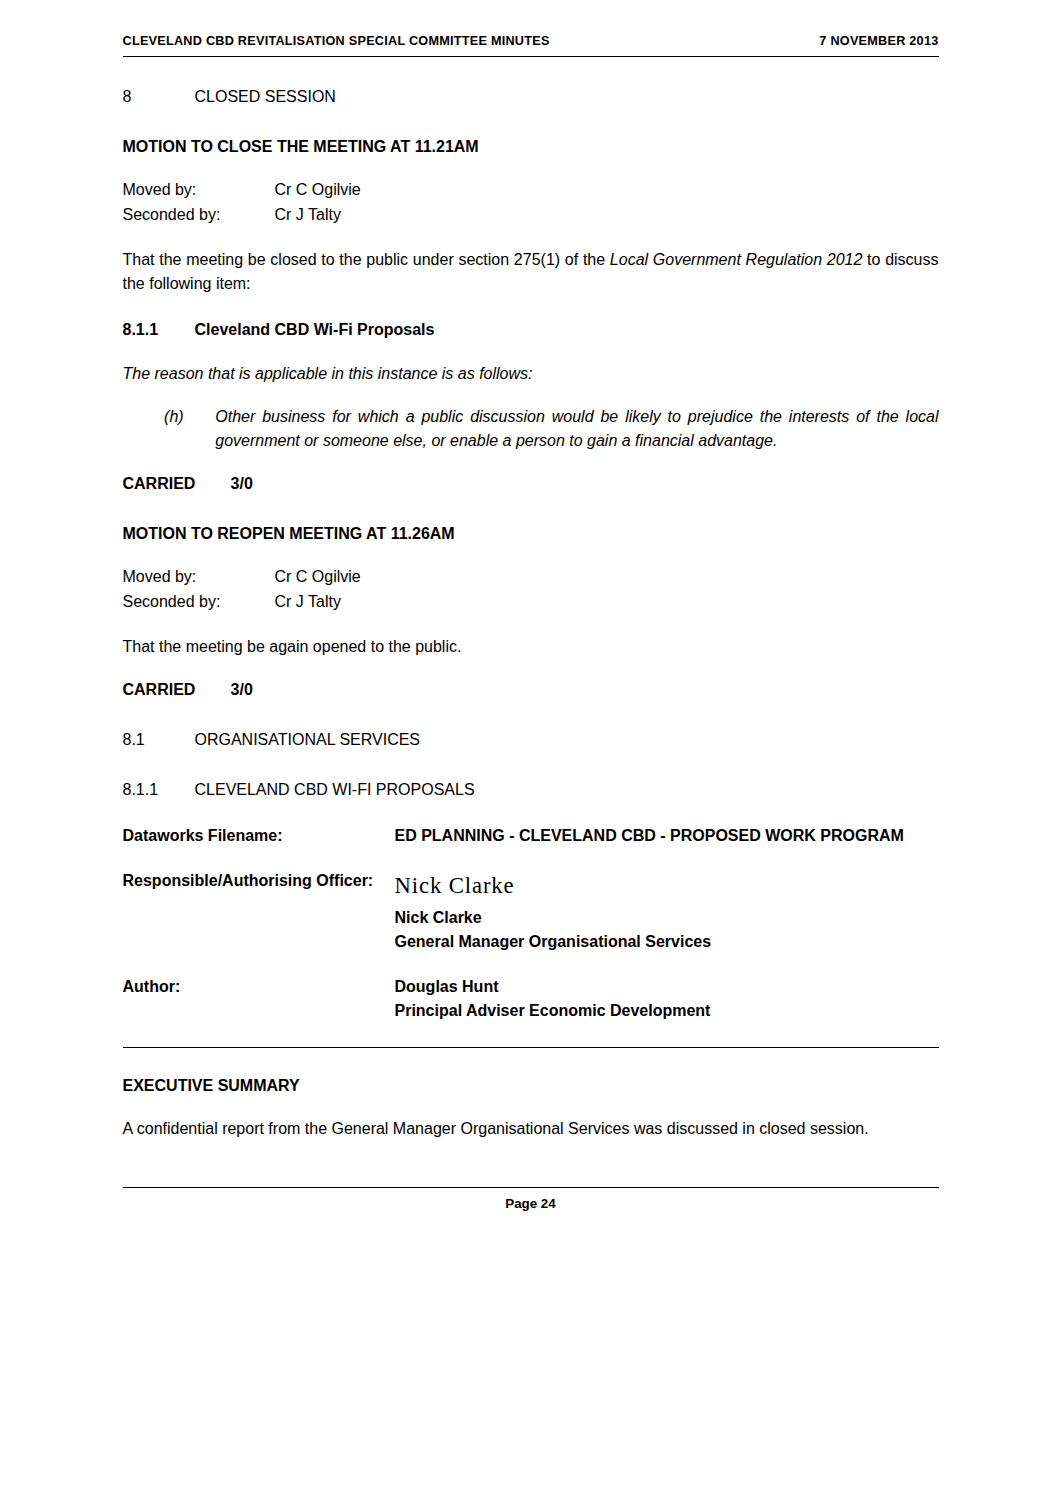Cleveland CBD Revitalisation Special Committee Minutes 7 November 2013
8 CLOSED SESSION
MOTION TO CLOSE THE MEETING AT 11.21AM
| Moved by: | Cr C Ogilvie |
| Seconded by: | Cr J Talty |
That the meeting be closed to the public under section 275(1) of the Local Government Regulation 2012 to discuss the following item:
8.1.1 Cleveland CBD Wi-Fi Proposals
The reason that is applicable in this instance is as follows:
(h) Other business for which a public discussion would be likely to prejudice the interests of the local government or someone else, or enable a person to gain a financial advantage.
CARRIED3/0
MOTION TO REOPEN MEETING AT 11.26AM
| Moved by: | Cr C Ogilvie |
| Seconded by: | Cr J Talty |
That the meeting be again opened to the public.
CARRIED3/0
8.1 ORGANISATIONAL SERVICES
8.1.1 CLEVELAND CBD WI-FI PROPOSALS
| Dataworks Filename: | ED PLANNING - CLEVELAND CBD - PROPOSED WORK PROGRAM |
| Responsible/Authorising Officer: | Nick Clarke Nick Clarke General Manager Organisational Services |
| Author: | Douglas Hunt Principal Adviser Economic Development |
EXECUTIVE SUMMARY
A confidential report from the General Manager Organisational Services was discussed in closed session.
Page 24